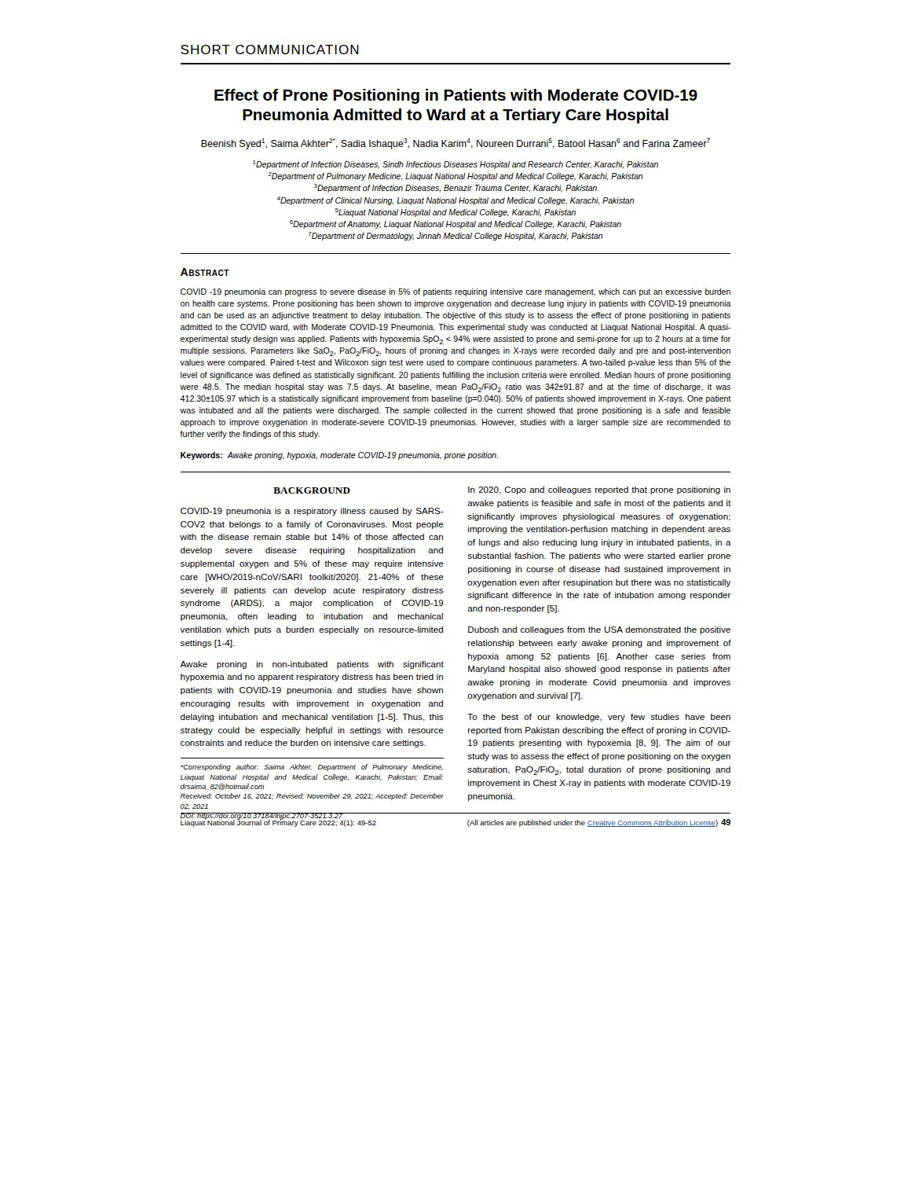SHORT COMMUNICATION
Effect of Prone Positioning in Patients with Moderate COVID-19 Pneumonia Admitted to Ward at a Tertiary Care Hospital
Beenish Syed1, Saima Akhter2*, Sadia Ishaque3, Nadia Karim4, Noureen Durrani5, Batool Hasan6 and Farina Zameer7
1Department of Infection Diseases, Sindh Infectious Diseases Hospital and Research Center, Karachi, Pakistan
2Department of Pulmonary Medicine, Liaquat National Hospital and Medical College, Karachi, Pakistan
3Department of Infection Diseases, Benazir Trauma Center, Karachi, Pakistan
4Department of Clinical Nursing, Liaquat National Hospital and Medical College, Karachi, Pakistan
5Liaquat National Hospital and Medical College, Karachi, Pakistan
6Department of Anatomy, Liaquat National Hospital and Medical College, Karachi, Pakistan
7Department of Dermatology, Jinnah Medical College Hospital, Karachi, Pakistan
Abstract
COVID -19 pneumonia can progress to severe disease in 5% of patients requiring intensive care management, which can put an excessive burden on health care systems. Prone positioning has been shown to improve oxygenation and decrease lung injury in patients with COVID-19 pneumonia and can be used as an adjunctive treatment to delay intubation. The objective of this study is to assess the effect of prone positioning in patients admitted to the COVID ward, with Moderate COVID-19 Pneumonia. This experimental study was conducted at Liaquat National Hospital. A quasi-experimental study design was applied. Patients with hypoxemia SpO2 < 94% were assisted to prone and semi-prone for up to 2 hours at a time for multiple sessions. Parameters like SaO2, PaO2/FiO2, hours of proning and changes in X-rays were recorded daily and pre and post-intervention values were compared. Paired t-test and Wilcoxon sign test were used to compare continuous parameters. A two-tailed p-value less than 5% of the level of significance was defined as statistically significant. 20 patients fulfilling the inclusion criteria were enrolled. Median hours of prone positioning were 48.5. The median hospital stay was 7.5 days. At baseline, mean PaO2/FiO2 ratio was 342±91.87 and at the time of discharge, it was 412.30±105.97 which is a statistically significant improvement from baseline (p=0.040). 50% of patients showed improvement in X-rays. One patient was intubated and all the patients were discharged. The sample collected in the current showed that prone positioning is a safe and feasible approach to improve oxygenation in moderate-severe COVID-19 pneumonias. However, studies with a larger sample size are recommended to further verify the findings of this study.
Keywords: Awake proning, hypoxia, moderate COVID-19 pneumonia, prone position.
BACKGROUND
COVID-19 pneumonia is a respiratory illness caused by SARS-COV2 that belongs to a family of Coronaviruses. Most people with the disease remain stable but 14% of those affected can develop severe disease requiring hospitalization and supplemental oxygen and 5% of these may require intensive care [WHO/2019-nCoV/SARI toolkit/2020]. 21-40% of these severely ill patients can develop acute respiratory distress syndrome (ARDS), a major complication of COVID-19 pneumonia, often leading to intubation and mechanical ventilation which puts a burden especially on resource-limited settings [1-4].
Awake proning in non-intubated patients with significant hypoxemia and no apparent respiratory distress has been tried in patients with COVID-19 pneumonia and studies have shown encouraging results with improvement in oxygenation and delaying intubation and mechanical ventilation [1-5]. Thus, this strategy could be especially helpful in settings with resource constraints and reduce the burden on intensive care settings.
*Corresponding author: Saima Akhter, Department of Pulmonary Medicine, Liaquat National Hospital and Medical College, Karachi, Pakistan; Email: drsaima_82@hotmail.com
Received: October 16, 2021; Revised: November 29, 2021; Accepted: December 02, 2021
DOI: https://doi.org/10.37184/lnjpc.2707-3521.3.27
In 2020, Copo and colleagues reported that prone positioning in awake patients is feasible and safe in most of the patients and it significantly improves physiological measures of oxygenation; improving the ventilation-perfusion matching in dependent areas of lungs and also reducing lung injury in intubated patients, in a substantial fashion. The patients who were started earlier prone positioning in course of disease had sustained improvement in oxygenation even after resupination but there was no statistically significant difference in the rate of intubation among responder and non-responder [5].
Dubosh and colleagues from the USA demonstrated the positive relationship between early awake proning and improvement of hypoxia among 52 patients [6]. Another case series from Maryland hospital also showed good response in patients after awake proning in moderate Covid pneumonia and improves oxygenation and survival [7].
To the best of our knowledge, very few studies have been reported from Pakistan describing the effect of proning in COVID-19 patients presenting with hypoxemia [8, 9]. The aim of our study was to assess the effect of prone positioning on the oxygen saturation, PaO2/FiO2, total duration of prone positioning and improvement in Chest X-ray in patients with moderate COVID-19 pneumonia.
Liaquat National Journal of Primary Care 2022; 4(1): 49-52
(All articles are published under the Creative Commons Attribution License)49